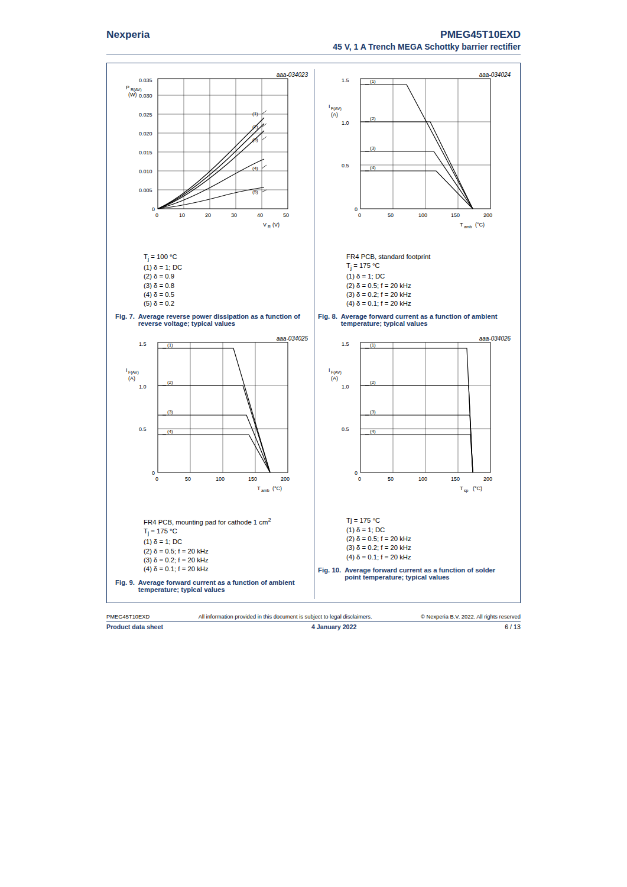Nexperia
PMEG45T10EXD
45 V, 1 A Trench MEGA Schottky barrier rectifier
| aaa-034023 0.035 P R(AV) (W) 0.030 0.025 0.020 0.015 0.010 0.005 0 0 10 20 30 40 50 V R (V) (1) (2) (3) (4) (5) T j = 100 °C (1) δ = 1; DC (2) δ = 0.9 (3) δ = 0.8 (4) δ = 0.5 (5) δ = 0.2 Fig. 7. Average reverse power dissipation as a function of reverse voltage; typical values | aaa-034024 1.5 I F(AV) (A) 1.0 0.5 0 0 50 100 150 200 T amb (°C) (1) (2) (3) (4) FR4 PCB, standard footprint T j = 175 °C (1) δ = 1; DC (2) δ = 0.5; f = 20 kHz (3) δ = 0.2; f = 20 kHz (4) δ = 0.1; f = 20 kHz Fig. 8. Average forward current as a function of ambient temperature; typical values |
| aaa-034025 1.5 I F(AV) (A) 1.0 0.5 0 0 50 100 150 200 T amb (°C) (1) (2) (3) (4) FR4 PCB, mounting pad for cathode 1 cm 2 T j = 175 °C (1) δ = 1; DC (2) δ = 0.5; f = 20 kHz (3) δ = 0.2; f = 20 kHz (4) δ = 0.1; f = 20 kHz Fig. 9. Average forward current as a function of ambient temperature; typical values | aaa-034026 1.5 I F(AV) (A) 1.0 0.5 0 0 50 100 150 200 T sp (°C) (1) (2) (3) (4) Tj = 175 °C (1) δ = 1; DC (2) δ = 0.5; f = 20 kHz (3) δ = 0.2; f = 20 kHz (4) δ = 0.1; f = 20 kHz Fig. 10. Average forward current as a function of solder point temperature; typical values |
PMEG45T10EXD All information provided in this document is subject to legal disclaimers. © Nexperia B.V. 2022. All rights reserved
Product data sheet 4 January 2022 6 / 13